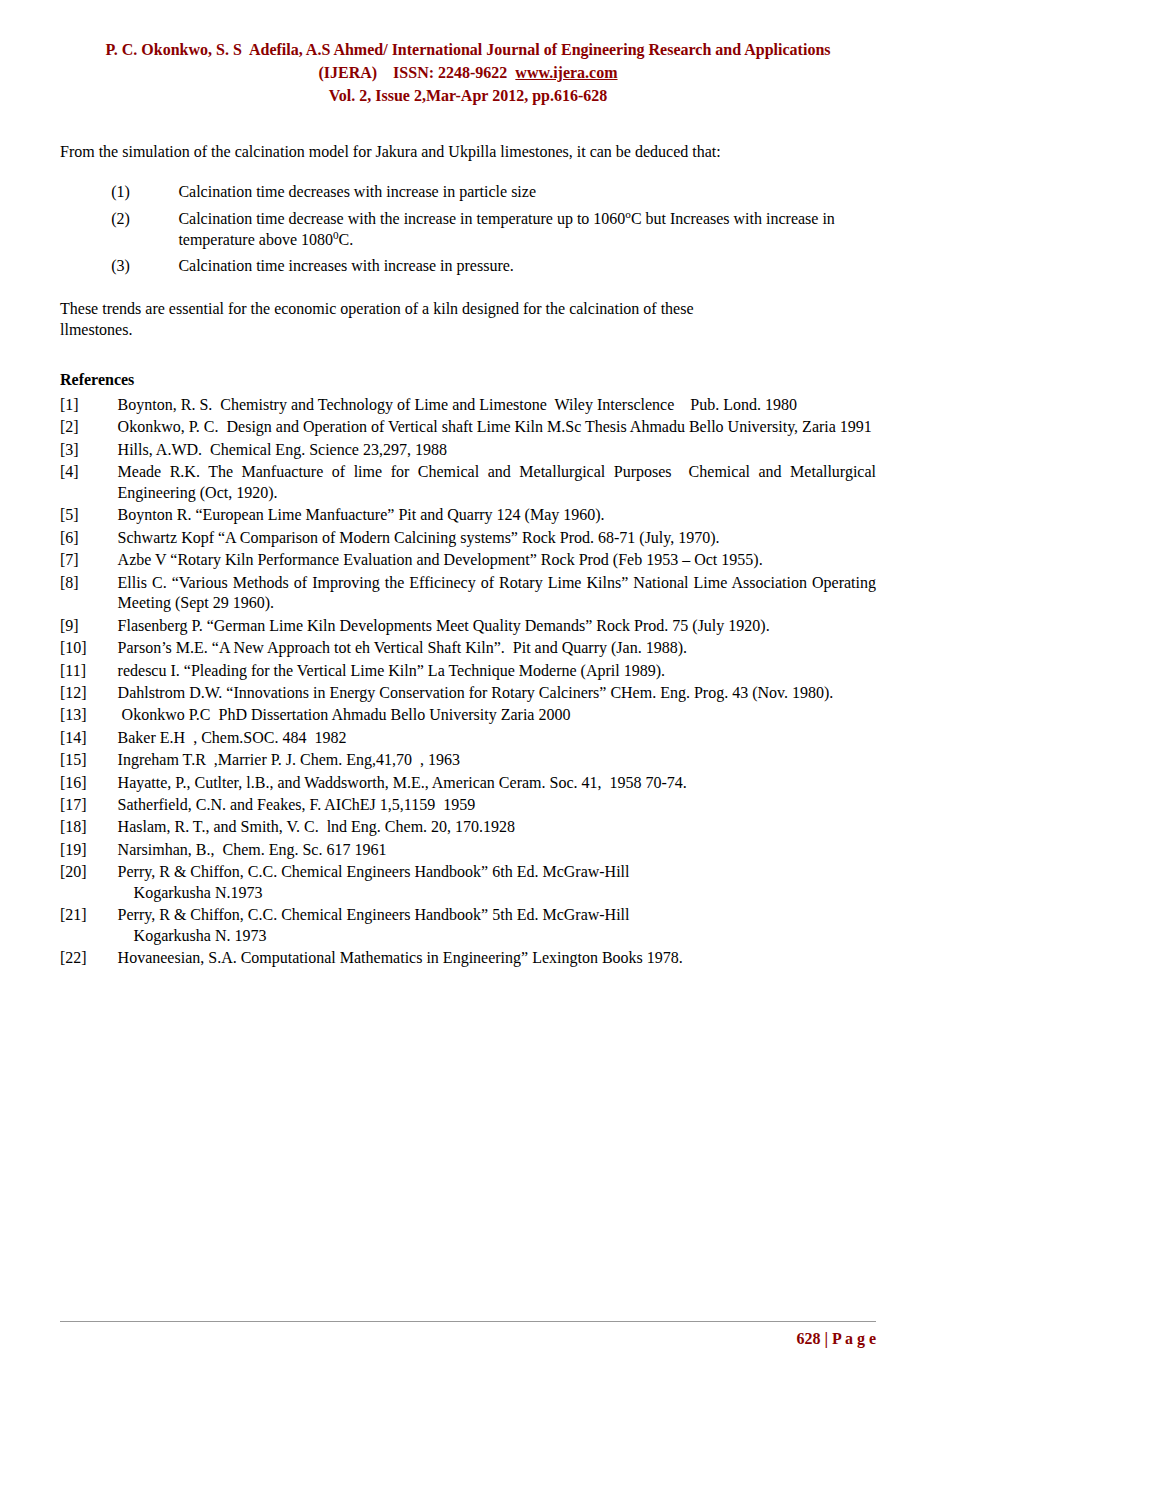P. C. Okonkwo, S. S Adefila, A.S Ahmed/ International Journal of Engineering Research and Applications
(IJERA) ISSN: 2248-9622 www.ijera.com
Vol. 2, Issue 2,Mar-Apr 2012, pp.616-628
From the simulation of the calcination model for Jakura and Ukpilla limestones, it can be deduced that:
(1) Calcination time decreases with increase in particle size
(2) Calcination time decrease with the increase in temperature up to 1060oC but Increases with increase in temperature above 10800C.
(3) Calcination time increases with increase in pressure.
These trends are essential for the economic operation of a kiln designed for the calcination of these
llmestones.
References
[1] Boynton, R. S. Chemistry and Technology of Lime and Limestone Wiley Intersclence Pub. Lond. 1980
[2] Okonkwo, P. C. Design and Operation of Vertical shaft Lime Kiln M.Sc Thesis Ahmadu Bello University, Zaria 1991
[3] Hills, A.WD. Chemical Eng. Science 23,297, 1988
[4] Meade R.K. The Manfuacture of lime for Chemical and Metallurgical Purposes Chemical and Metallurgical Engineering (Oct, 1920).
[5] Boynton R. “European Lime Manfuacture” Pit and Quarry 124 (May 1960).
[6] Schwartz Kopf “A Comparison of Modern Calcining systems” Rock Prod. 68-71 (July, 1970).
[7] Azbe V “Rotary Kiln Performance Evaluation and Development” Rock Prod (Feb 1953 – Oct 1955).
[8] Ellis C. “Various Methods of Improving the Efficinecy of Rotary Lime Kilns” National Lime Association Operating Meeting (Sept 29 1960).
[9] Flasenberg P. “German Lime Kiln Developments Meet Quality Demands” Rock Prod. 75 (July 1920).
[10] Parson’s M.E. “A New Approach tot eh Vertical Shaft Kiln”. Pit and Quarry (Jan. 1988).
[11] redescu I. “Pleading for the Vertical Lime Kiln” La Technique Moderne (April 1989).
[12] Dahlstrom D.W. “Innovations in Energy Conservation for Rotary Calciners” CHem. Eng. Prog. 43 (Nov. 1980).
[13] Okonkwo P.C PhD Dissertation Ahmadu Bello University Zaria 2000
[14] Baker E.H , Chem.SOC. 484 1982
[15] Ingreham T.R ,Marrier P. J. Chem. Eng,41,70 , 1963
[16] Hayatte, P., Cutlter, l.B., and Waddsworth, M.E., American Ceram. Soc. 41, 1958 70-74.
[17] Satherfield, C.N. and Feakes, F. AIChEJ 1,5,1159 1959
[18] Haslam, R. T., and Smith, V. C. lnd Eng. Chem. 20, 170.1928
[19] Narsimhan, B., Chem. Eng. Sc. 617 1961
[20] Perry, R & Chiffon, C.C. Chemical Engineers Handbook” 6th Ed. McGraw-Hill
Kogarkusha N.1973
[21] Perry, R & Chiffon, C.C. Chemical Engineers Handbook” 5th Ed. McGraw-Hill
Kogarkusha N. 1973
[22] Hovaneesian, S.A. Computational Mathematics in Engineering” Lexington Books 1978.
628 | P a g e